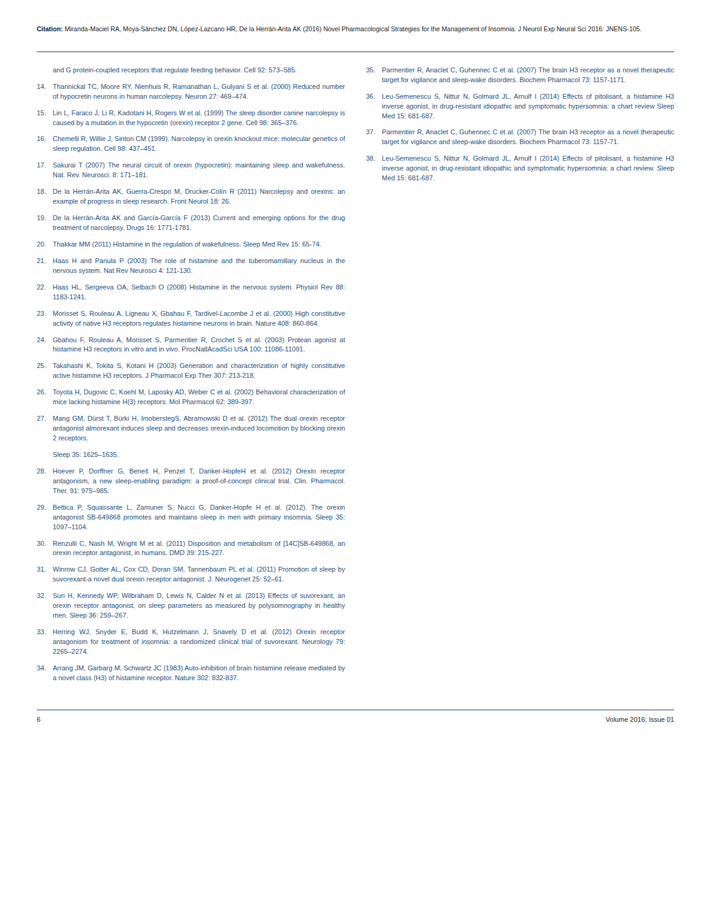Citation: Miranda-Maciel RA, Moya-Sánchez DN, López-Lazcano HR, De la Herrán-Arita AK (2016) Novel Pharmacological Strategies for the Management of Insomnia. J Neurol Exp Neural Sci 2016: JNENS-105.
and G protein-coupled receptors that regulate feeding behavior. Cell 92: 573–585.
14. Thannickal TC, Moore RY, Nienhuis R, Ramanathan L, Gulyani S et al. (2000) Reduced number of hypocretin neurons in human narcolepsy. Neuron 27: 469–474.
15. Lin L, Faraco J, Li R, Kadotani H, Rogers W et al. (1999) The sleep disorder canine narcolepsy is caused by a mutation in the hypocretin (orexin) receptor 2 gene. Cell 98: 365–376.
16. Chemelli R, Willie J, Sinton CM (1999). Narcolepsy in orexin knockout mice: molecular genetics of sleep regulation. Cell 98: 437–451.
17. Sakurai T (2007) The neural circuit of orexin (hypocretin): maintaining sleep and wakefulness. Nat. Rev. Neurosci. 8: 171–181.
18. De la Herrán-Arita AK, Guerra-Crespo M, Drucker-Colín R (2011) Narcolepsy and orexins: an example of progress in sleep research. Front Neurol 18: 26.
19. De la Herrán-Arita AK and García-García F (2013) Current and emerging options for the drug treatment of narcolepsy. Drugs 16: 1771-1781.
20. Thakkar MM (2011) Histamine in the regulation of wakefulness. Sleep Med Rev 15: 65-74.
21. Haas H and Panula P (2003) The role of histamine and the tuberomamillary nucleus in the nervous system. Nat Rev Neurosci 4: 121-130.
22. Haas HL, Sergeeva OA, Selbach O (2008) Histamine in the nervous system. Physiol Rev 88: 1183-1241.
23. Morisset S, Rouleau A, Ligneau X, Gbahau F, Tardivel-Lacombe J et al. (2000) High constitutive activity of native H3 receptors regulates histamine neurons in brain. Nature 408: 860-864.
24. Gbahou F, Rouleau A, Morisset S, Parmentier R, Crochet S et al. (2003) Protean agonist at histamine H3 receptors in vitro and in vivo. ProcNatlAcadSci USA 100: 11086-11091.
25. Takahashi K, Tokita S, Kotani H (2003) Generation and characterization of highly constitutive active histamine H3 receptors. J Pharmacol Exp Ther 307: 213-218.
26. Toyota H, Dugovic C, Koehl M, Laposky AD, Weber C et al. (2002) Behavioral characterization of mice lacking histamine H(3) receptors. Mol Pharmacol 62: 389-397.
27. Mang GM, Dürst T, Bürki H, ImoberstegS, Abramowski D et al. (2012) The dual orexin receptor antagonist almorexant induces sleep and decreases orexin-induced locomotion by blocking orexin 2 receptors.
Sleep 35: 1625–1635.
28. Hoever P, Dorffner G, Beneš H, Penzel T, Danker-HopfeH et al. (2012) Orexin receptor antagonism, a new sleep-enabling paradigm: a proof-of-concept clinical trial. Clin. Pharmacol. Ther. 91: 975–985.
29. Bettica P, Squassante L, Zamuner S, Nucci G, Danker-Hopfe H et al. (2012). The orexin antagonist SB-649868 promotes and maintains sleep in men with primary insomnia. Sleep 35: 1097–1104.
30. Renzulli C, Nash M, Wright M et al. (2011) Disposition and metabolism of [14C]SB-649868, an orexin receptor antagonist, in humans. DMD 39: 215-227.
31. Winrow CJ, Gotter AL, Cox CD, Doran SM, Tannenbaum PL et al. (2011) Promotion of sleep by suvorexant-a novel dual orexin receptor antagonist. J. Neurogenet 25: 52–61.
32. Sun H, Kennedy WP, Wilbraham D, Lewis N, Calder N et al. (2013) Effects of suvorexant, an orexin receptor antagonist, on sleep parameters as measured by polysomnography in healthy men. Sleep 36: 259–267.
33. Herring WJ, Snyder E, Budd K, Hutzelmann J, Snavely D et al. (2012) Orexin receptor antagonism for treatment of insomnia: a randomized clinical trial of suvorexant. Neurology 79: 2265–2274.
34. Arrang JM, Garbarg M, Schwartz JC (1983) Auto-inhibition of brain histamine release mediated by a novel class (H3) of histamine receptor. Nature 302: 832-837.
35. Parmentier R, Anaclet C, Guhennec C et al. (2007) The brain H3 receptor as a novel therapeutic target for vigilance and sleep-wake disorders. Biochem Pharmacol 73: 1157-1171.
36. Leu-Semenescu S, Nittur N, Golmard JL, Arnulf I (2014) Effects of pitolisant, a histamine H3 inverse agonist, in drug-resistant idiopathic and symptomatic hypersomnia: a chart review Sleep Med 15: 681-687.
37. Parmentier R, Anaclet C, Guhennec C et al. (2007) The brain H3 receptor as a novel therapeutic target for vigilance and sleep-wake disorders. Biochem Pharmacol 73: 1157-71.
38. Leu-Semenescu S, Nittur N, Golmard JL, Arnulf I (2014) Effects of pitolisant, a histamine H3 inverse agonist, in drug-resistant idiopathic and symptomatic hypersomnia: a chart review. Sleep Med 15: 681-687.
6 Volume 2016; Issue 01